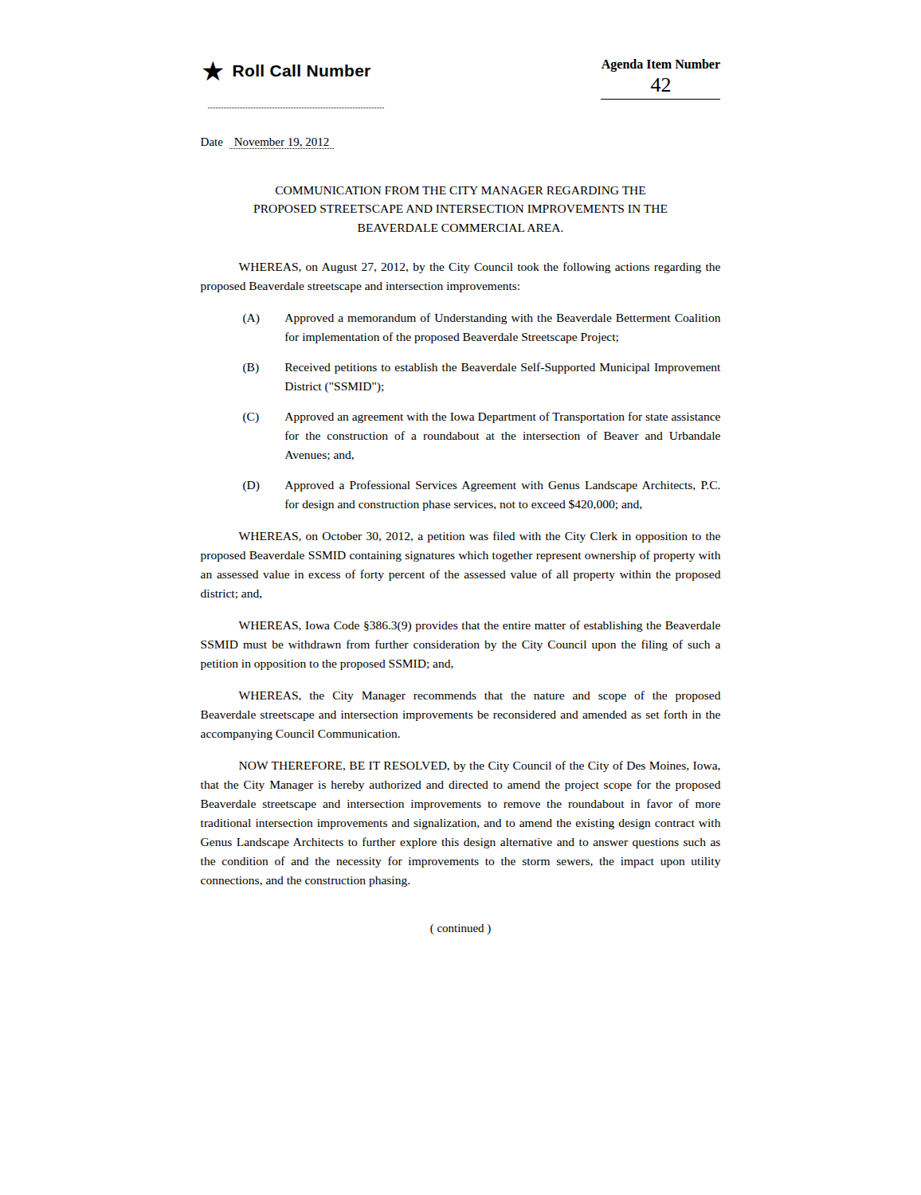★ Roll Call Number
Agenda Item Number
42
Date November 19, 2012
Communication from the City Manager regarding the
proposed streetscape and intersection improvements in the
Beaverdale commercial area.
WHEREAS, on August 27, 2012, by the City Council took the following actions regarding the proposed Beaverdale streetscape and intersection improvements:
(A) Approved a memorandum of Understanding with the Beaverdale Betterment Coalition for implementation of the proposed Beaverdale Streetscape Project;
(B) Received petitions to establish the Beaverdale Self-Supported Municipal Improvement District ("SSMID");
(C) Approved an agreement with the Iowa Department of Transportation for state assistance for the construction of a roundabout at the intersection of Beaver and Urbandale Avenues; and,
(D) Approved a Professional Services Agreement with Genus Landscape Architects, P.C. for design and construction phase services, not to exceed $420,000; and,
WHEREAS, on October 30, 2012, a petition was filed with the City Clerk in opposition to the proposed Beaverdale SSMID containing signatures which together represent ownership of property with an assessed value in excess of forty percent of the assessed value of all property within the proposed district; and,
WHEREAS, Iowa Code §386.3(9) provides that the entire matter of establishing the Beaverdale SSMID must be withdrawn from further consideration by the City Council upon the filing of such a petition in opposition to the proposed SSMID; and,
WHEREAS, the City Manager recommends that the nature and scope of the proposed Beaverdale streetscape and intersection improvements be reconsidered and amended as set forth in the accompanying Council Communication.
NOW THEREFORE, BE IT RESOLVED, by the City Council of the City of Des Moines, Iowa, that the City Manager is hereby authorized and directed to amend the project scope for the proposed Beaverdale streetscape and intersection improvements to remove the roundabout in favor of more traditional intersection improvements and signalization, and to amend the existing design contract with Genus Landscape Architects to further explore this design alternative and to answer questions such as the condition of and the necessity for improvements to the storm sewers, the impact upon utility connections, and the construction phasing.
( continued )